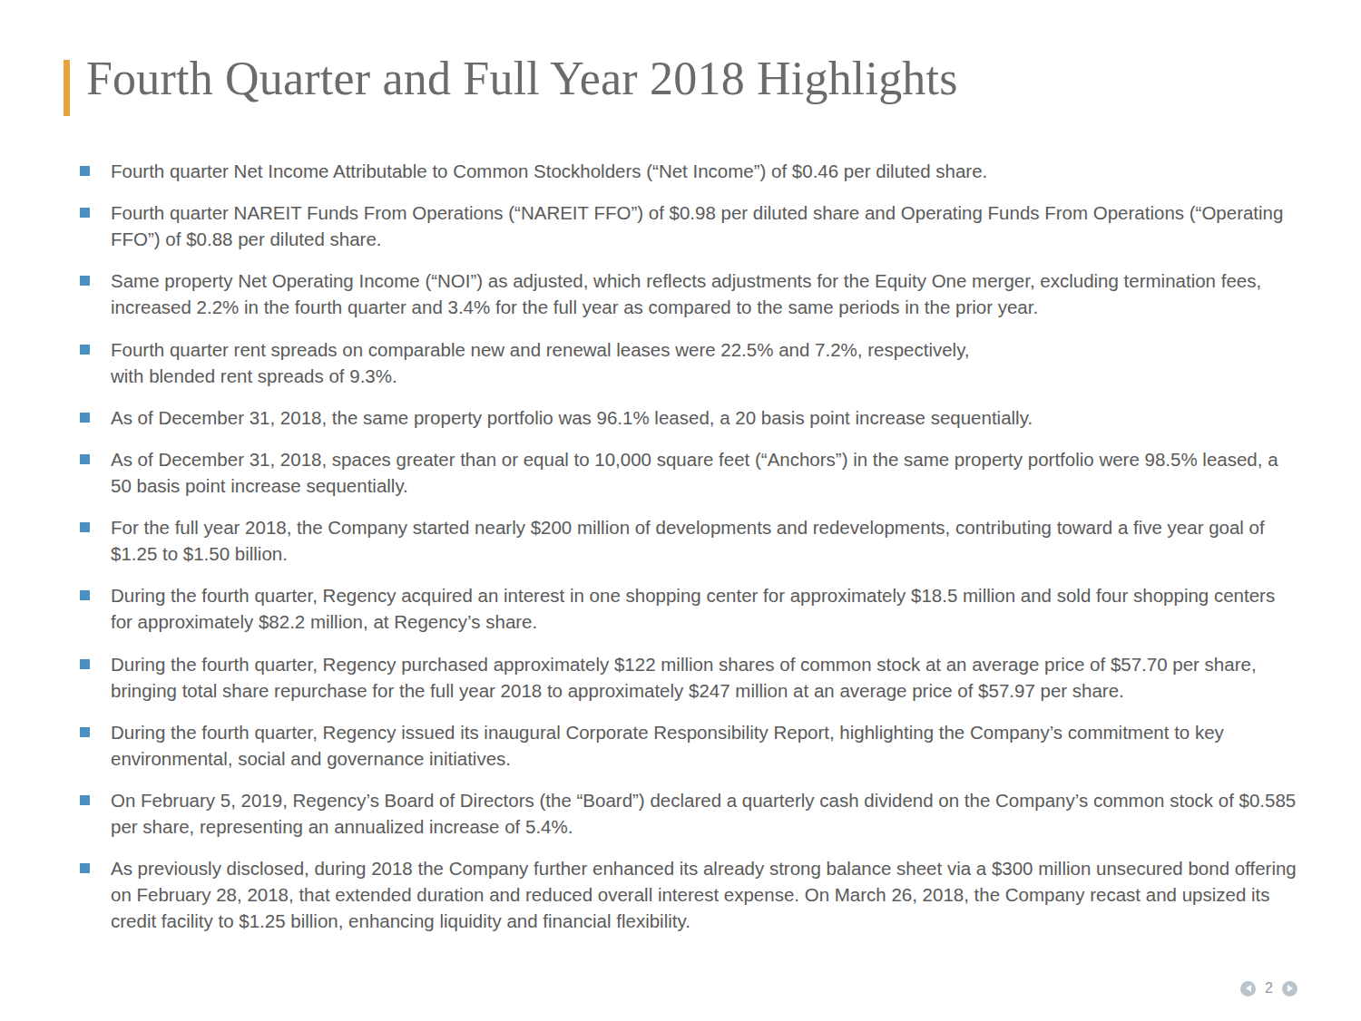Fourth Quarter and Full Year 2018 Highlights
Fourth quarter Net Income Attributable to Common Stockholders (“Net Income”) of $0.46 per diluted share.
Fourth quarter NAREIT Funds From Operations (“NAREIT FFO”) of $0.98 per diluted share and Operating Funds From Operations (“Operating FFO”) of $0.88 per diluted share.
Same property Net Operating Income (“NOI”) as adjusted, which reflects adjustments for the Equity One merger, excluding termination fees, increased 2.2% in the fourth quarter and 3.4% for the full year as compared to the same periods in the prior year.
Fourth quarter rent spreads on comparable new and renewal leases were 22.5% and 7.2%, respectively,
with blended rent spreads of 9.3%.
As of December 31, 2018, the same property portfolio was 96.1% leased, a 20 basis point increase sequentially.
As of December 31, 2018, spaces greater than or equal to 10,000 square feet (“Anchors”) in the same property portfolio were 98.5% leased, a 50 basis point increase sequentially.
For the full year 2018, the Company started nearly $200 million of developments and redevelopments, contributing toward a five year goal of $1.25 to $1.50 billion.
During the fourth quarter, Regency acquired an interest in one shopping center for approximately $18.5 million and sold four shopping centers for approximately $82.2 million, at Regency’s share.
During the fourth quarter, Regency purchased approximately $122 million shares of common stock at an average price of $57.70 per share, bringing total share repurchase for the full year 2018 to approximately $247 million at an average price of $57.97 per share.
During the fourth quarter, Regency issued its inaugural Corporate Responsibility Report, highlighting the Company’s commitment to key environmental, social and governance initiatives.
On February 5, 2019, Regency’s Board of Directors (the “Board”) declared a quarterly cash dividend on the Company’s common stock of $0.585 per share, representing an annualized increase of 5.4%.
As previously disclosed, during 2018 the Company further enhanced its already strong balance sheet via a $300 million unsecured bond offering on February 28, 2018, that extended duration and reduced overall interest expense. On March 26, 2018, the Company recast and upsized its credit facility to $1.25 billion, enhancing liquidity and financial flexibility.
2